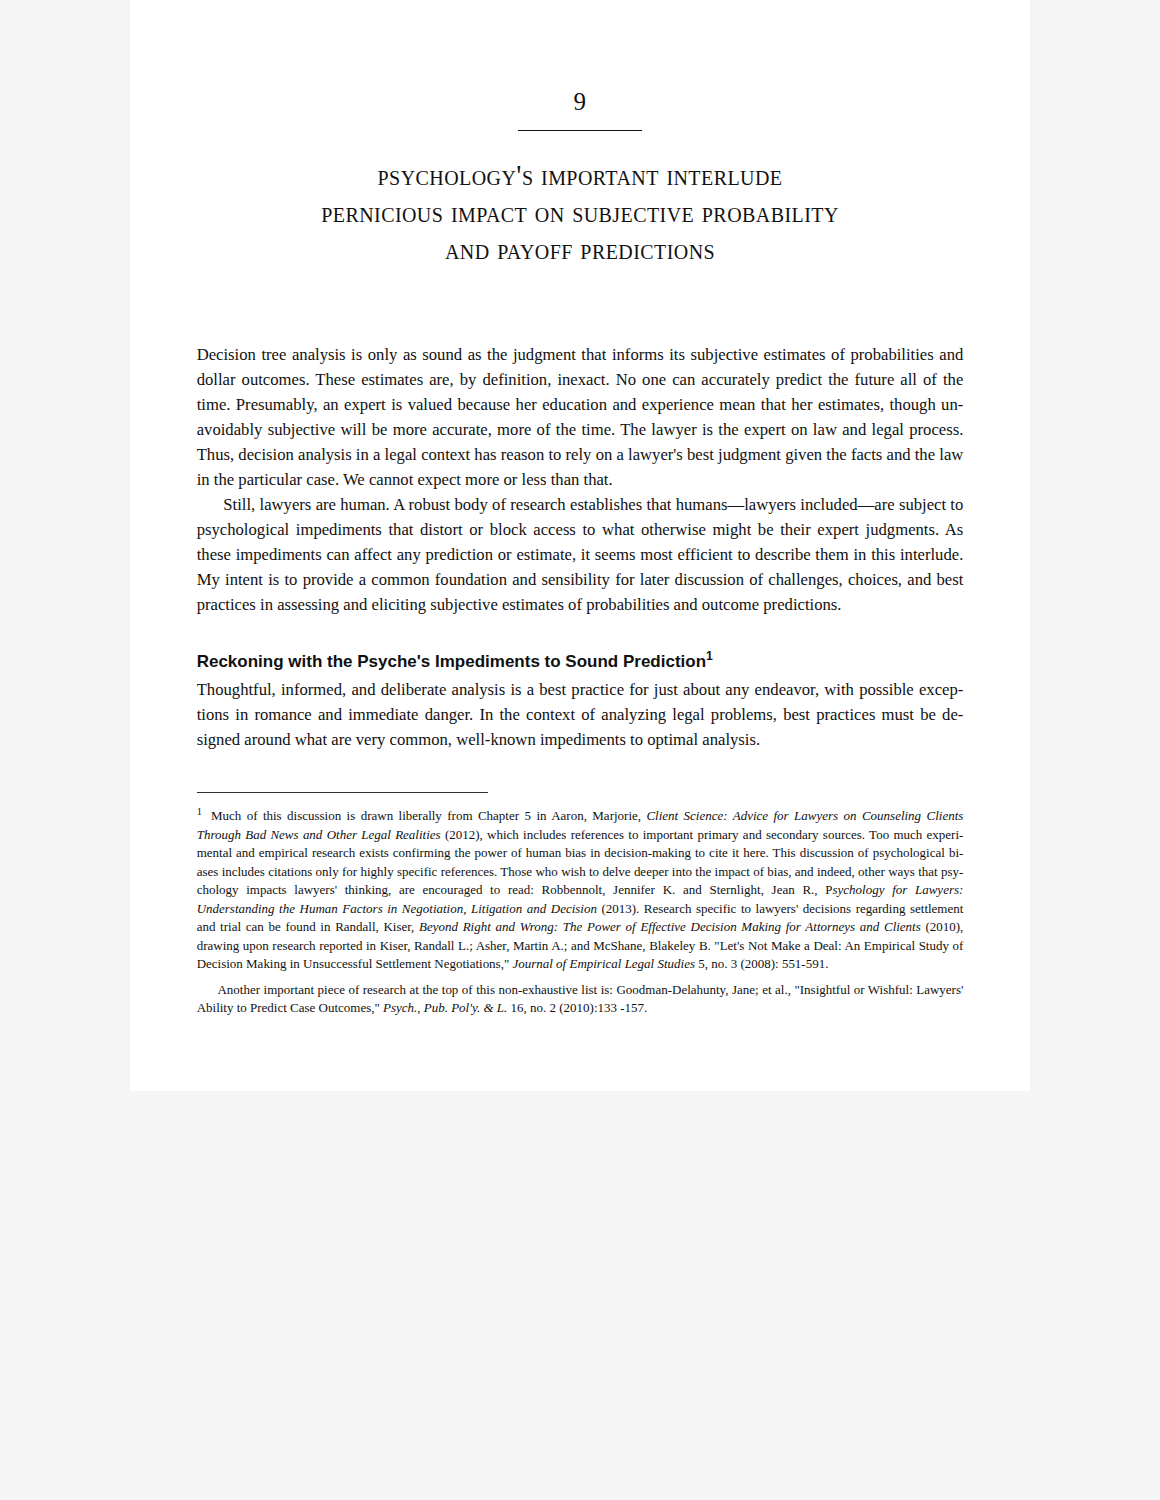9
Psychology's Important Interlude Pernicious Impact on Subjective Probability and Payoff Predictions
Decision tree analysis is only as sound as the judgment that informs its subjective estimates of probabilities and dollar outcomes. These estimates are, by definition, inexact. No one can accurately predict the future all of the time. Presumably, an expert is valued because her education and experience mean that her estimates, though unavoidably subjective will be more accurate, more of the time. The lawyer is the expert on law and legal process. Thus, decision analysis in a legal context has reason to rely on a lawyer's best judgment given the facts and the law in the particular case. We cannot expect more or less than that.
Still, lawyers are human. A robust body of research establishes that humans—lawyers included—are subject to psychological impediments that distort or block access to what otherwise might be their expert judgments. As these impediments can affect any prediction or estimate, it seems most efficient to describe them in this interlude. My intent is to provide a common foundation and sensibility for later discussion of challenges, choices, and best practices in assessing and eliciting subjective estimates of probabilities and outcome predictions.
Reckoning with the Psyche's Impediments to Sound Prediction1
Thoughtful, informed, and deliberate analysis is a best practice for just about any endeavor, with possible exceptions in romance and immediate danger. In the context of analyzing legal problems, best practices must be designed around what are very common, well-known impediments to optimal analysis.
1 Much of this discussion is drawn liberally from Chapter 5 in Aaron, Marjorie, Client Science: Advice for Lawyers on Counseling Clients Through Bad News and Other Legal Realities (2012), which includes references to important primary and secondary sources. Too much experimental and empirical research exists confirming the power of human bias in decision-making to cite it here. This discussion of psychological biases includes citations only for highly specific references. Those who wish to delve deeper into the impact of bias, and indeed, other ways that psychology impacts lawyers' thinking, are encouraged to read: Robbennolt, Jennifer K. and Sternlight, Jean R., Psychology for Lawyers: Understanding the Human Factors in Negotiation, Litigation and Decision (2013). Research specific to lawyers' decisions regarding settlement and trial can be found in Randall, Kiser, Beyond Right and Wrong: The Power of Effective Decision Making for Attorneys and Clients (2010), drawing upon research reported in Kiser, Randall L.; Asher, Martin A.; and McShane, Blakeley B. "Let's Not Make a Deal: An Empirical Study of Decision Making in Unsuccessful Settlement Negotiations," Journal of Empirical Legal Studies 5, no. 3 (2008): 551-591.
Another important piece of research at the top of this non-exhaustive list is: Goodman-Delahunty, Jane; et al., "Insightful or Wishful: Lawyers' Ability to Predict Case Outcomes," Psych., Pub. Pol'y. & L. 16, no. 2 (2010):133 -157.